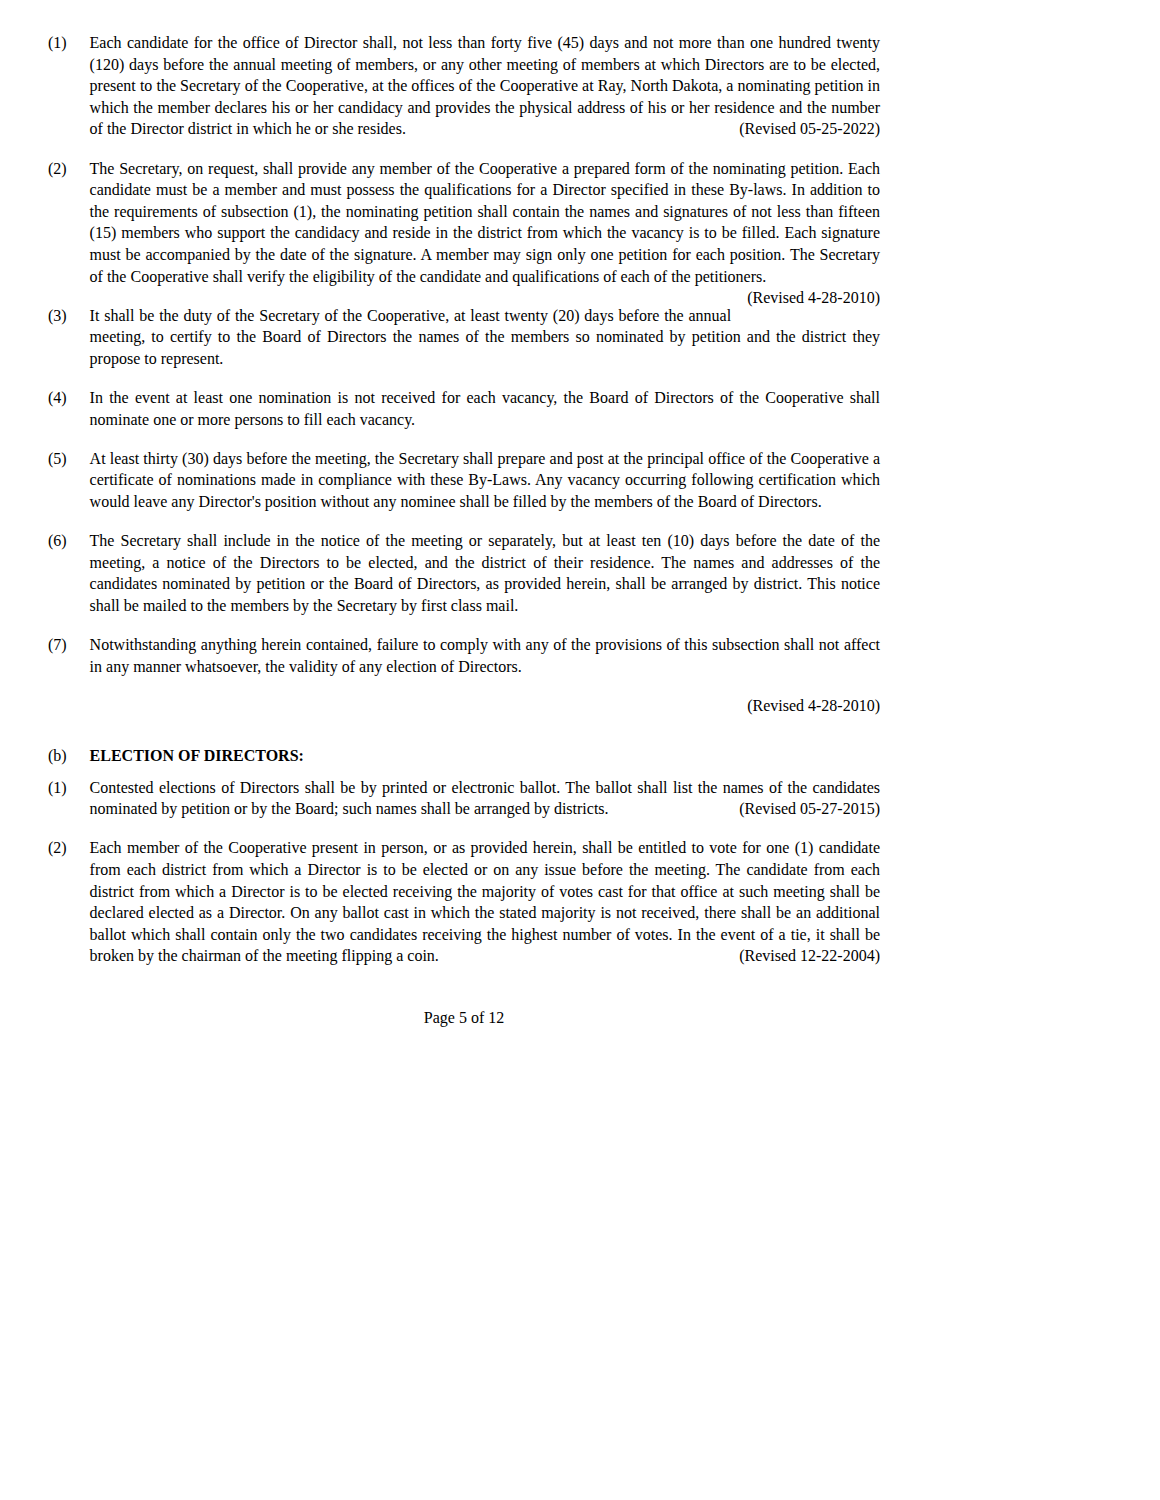(1) Each candidate for the office of Director shall, not less than forty five (45) days and not more than one hundred twenty (120) days before the annual meeting of members, or any other meeting of members at which Directors are to be elected, present to the Secretary of the Cooperative, at the offices of the Cooperative at Ray, North Dakota, a nominating petition in which the member declares his or her candidacy and provides the physical address of his or her residence and the number of the Director district in which he or she resides. (Revised 05-25-2022)
(2) The Secretary, on request, shall provide any member of the Cooperative a prepared form of the nominating petition. Each candidate must be a member and must possess the qualifications for a Director specified in these By-laws. In addition to the requirements of subsection (1), the nominating petition shall contain the names and signatures of not less than fifteen (15) members who support the candidacy and reside in the district from which the vacancy is to be filled. Each signature must be accompanied by the date of the signature. A member may sign only one petition for each position. The Secretary of the Cooperative shall verify the eligibility of the candidate and qualifications of each of the petitioners. (Revised 4-28-2010)
(3) It shall be the duty of the Secretary of the Cooperative, at least twenty (20) days before the annual meeting, to certify to the Board of Directors the names of the members so nominated by petition and the district they propose to represent.
(4) In the event at least one nomination is not received for each vacancy, the Board of Directors of the Cooperative shall nominate one or more persons to fill each vacancy.
(5) At least thirty (30) days before the meeting, the Secretary shall prepare and post at the principal office of the Cooperative a certificate of nominations made in compliance with these By-Laws. Any vacancy occurring following certification which would leave any Director's position without any nominee shall be filled by the members of the Board of Directors.
(6) The Secretary shall include in the notice of the meeting or separately, but at least ten (10) days before the date of the meeting, a notice of the Directors to be elected, and the district of their residence. The names and addresses of the candidates nominated by petition or the Board of Directors, as provided herein, shall be arranged by district. This notice shall be mailed to the members by the Secretary by first class mail.
(7) Notwithstanding anything herein contained, failure to comply with any of the provisions of this subsection shall not affect in any manner whatsoever, the validity of any election of Directors.
(Revised 4-28-2010)
(b) ELECTION OF DIRECTORS:
(1) Contested elections of Directors shall be by printed or electronic ballot. The ballot shall list the names of the candidates nominated by petition or by the Board; such names shall be arranged by districts. (Revised 05-27-2015)
(2) Each member of the Cooperative present in person, or as provided herein, shall be entitled to vote for one (1) candidate from each district from which a Director is to be elected or on any issue before the meeting. The candidate from each district from which a Director is to be elected receiving the majority of votes cast for that office at such meeting shall be declared elected as a Director. On any ballot cast in which the stated majority is not received, there shall be an additional ballot which shall contain only the two candidates receiving the highest number of votes. In the event of a tie, it shall be broken by the chairman of the meeting flipping a coin. (Revised 12-22-2004)
Page 5 of 12